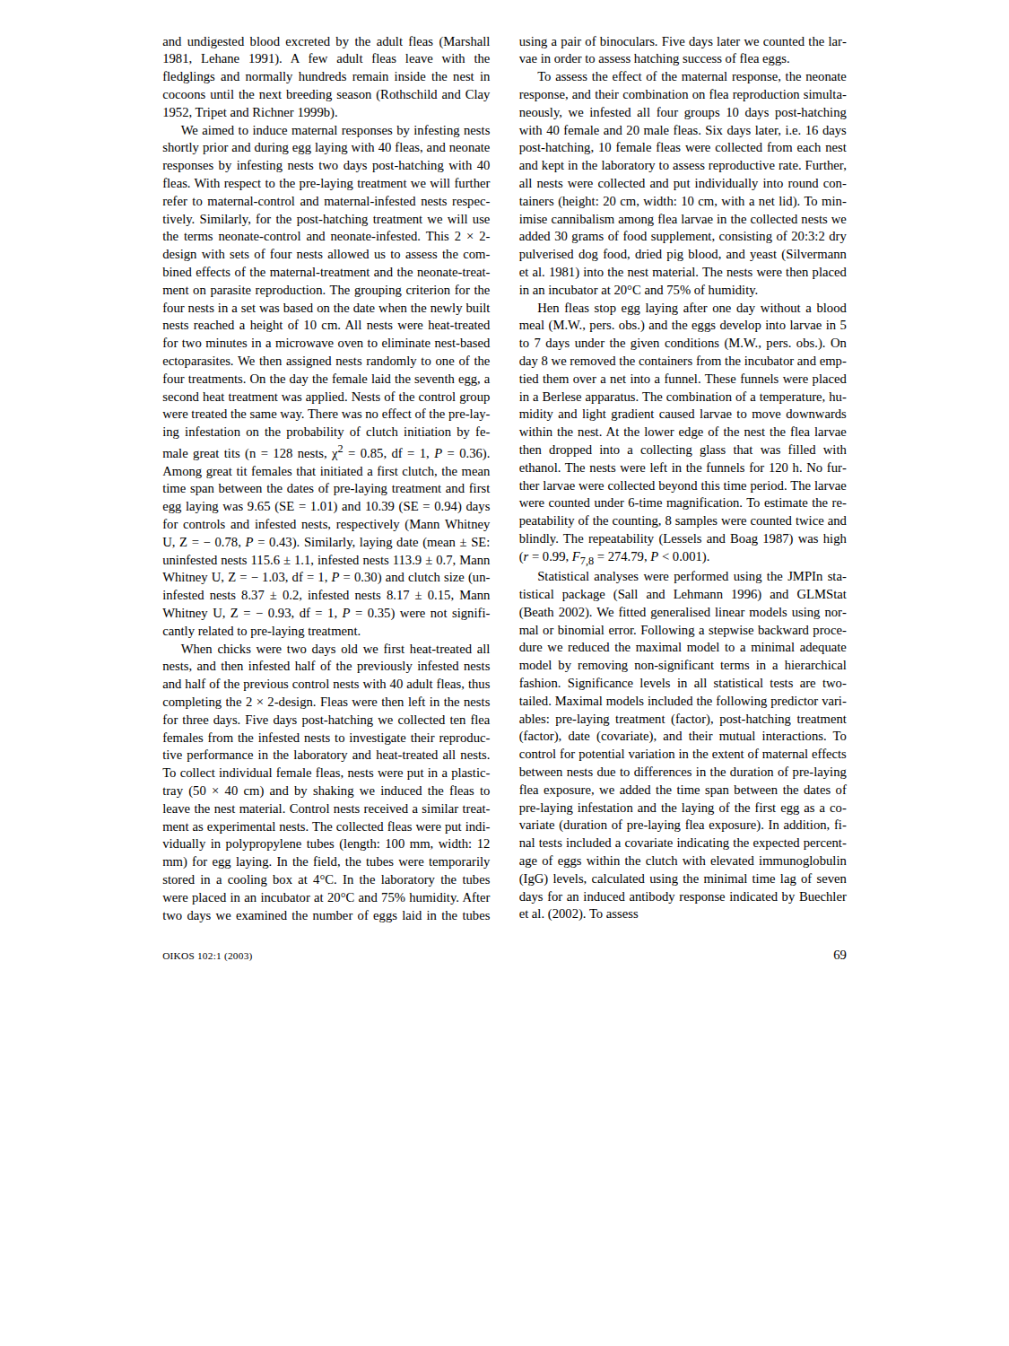and undigested blood excreted by the adult fleas (Marshall 1981, Lehane 1991). A few adult fleas leave with the fledglings and normally hundreds remain inside the nest in cocoons until the next breeding season (Rothschild and Clay 1952, Tripet and Richner 1999b).
We aimed to induce maternal responses by infesting nests shortly prior and during egg laying with 40 fleas, and neonate responses by infesting nests two days post-hatching with 40 fleas. With respect to the pre-laying treatment we will further refer to maternal-control and maternal-infested nests respectively. Similarly, for the post-hatching treatment we will use the terms neonate-control and neonate-infested. This 2 × 2-design with sets of four nests allowed us to assess the combined effects of the maternal-treatment and the neonate-treatment on parasite reproduction. The grouping criterion for the four nests in a set was based on the date when the newly built nests reached a height of 10 cm. All nests were heat-treated for two minutes in a microwave oven to eliminate nest-based ectoparasites. We then assigned nests randomly to one of the four treatments. On the day the female laid the seventh egg, a second heat treatment was applied. Nests of the control group were treated the same way. There was no effect of the pre-laying infestation on the probability of clutch initiation by female great tits (n = 128 nests, χ2 = 0.85, df = 1, P = 0.36). Among great tit females that initiated a first clutch, the mean time span between the dates of pre-laying treatment and first egg laying was 9.65 (SE = 1.01) and 10.39 (SE = 0.94) days for controls and infested nests, respectively (Mann Whitney U, Z = − 0.78, P = 0.43). Similarly, laying date (mean ± SE: uninfested nests 115.6 ± 1.1, infested nests 113.9 ± 0.7, Mann Whitney U, Z = − 1.03, df = 1, P = 0.30) and clutch size (uninfested nests 8.37 ± 0.2, infested nests 8.17 ± 0.15, Mann Whitney U, Z = − 0.93, df = 1, P = 0.35) were not significantly related to pre-laying treatment.
When chicks were two days old we first heat-treated all nests, and then infested half of the previously infested nests and half of the previous control nests with 40 adult fleas, thus completing the 2 × 2-design. Fleas were then left in the nests for three days. Five days post-hatching we collected ten flea females from the infested nests to investigate their reproductive performance in the laboratory and heat-treated all nests. To collect individual female fleas, nests were put in a plastic-tray (50 × 40 cm) and by shaking we induced the fleas to leave the nest material. Control nests received a similar treatment as experimental nests. The collected fleas were put individually in polypropylene tubes (length: 100 mm, width: 12 mm) for egg laying. In the field, the tubes were temporarily stored in a cooling box at 4°C. In the laboratory the tubes were placed in an incubator at 20°C and 75% humidity. After two days we examined the number of eggs laid in the tubes using a pair of binoculars. Five days later we counted the larvae in order to assess hatching success of flea eggs.
To assess the effect of the maternal response, the neonate response, and their combination on flea reproduction simultaneously, we infested all four groups 10 days post-hatching with 40 female and 20 male fleas. Six days later, i.e. 16 days post-hatching, 10 female fleas were collected from each nest and kept in the laboratory to assess reproductive rate. Further, all nests were collected and put individually into round containers (height: 20 cm, width: 10 cm, with a net lid). To minimise cannibalism among flea larvae in the collected nests we added 30 grams of food supplement, consisting of 20:3:2 dry pulverised dog food, dried pig blood, and yeast (Silvermann et al. 1981) into the nest material. The nests were then placed in an incubator at 20°C and 75% of humidity.
Hen fleas stop egg laying after one day without a blood meal (M.W., pers. obs.) and the eggs develop into larvae in 5 to 7 days under the given conditions (M.W., pers. obs.). On day 8 we removed the containers from the incubator and emptied them over a net into a funnel. These funnels were placed in a Berlese apparatus. The combination of a temperature, humidity and light gradient caused larvae to move downwards within the nest. At the lower edge of the nest the flea larvae then dropped into a collecting glass that was filled with ethanol. The nests were left in the funnels for 120 h. No further larvae were collected beyond this time period. The larvae were counted under 6-time magnification. To estimate the repeatability of the counting, 8 samples were counted twice and blindly. The repeatability (Lessels and Boag 1987) was high (r = 0.99, F7,8 = 274.79, P < 0.001).
Statistical analyses were performed using the JMPIn statistical package (Sall and Lehmann 1996) and GLMStat (Beath 2002). We fitted generalised linear models using normal or binomial error. Following a stepwise backward procedure we reduced the maximal model to a minimal adequate model by removing non-significant terms in a hierarchical fashion. Significance levels in all statistical tests are two-tailed. Maximal models included the following predictor variables: pre-laying treatment (factor), post-hatching treatment (factor), date (covariate), and their mutual interactions. To control for potential variation in the extent of maternal effects between nests due to differences in the duration of pre-laying flea exposure, we added the time span between the dates of pre-laying infestation and the laying of the first egg as a covariate (duration of pre-laying flea exposure). In addition, final tests included a covariate indicating the expected percentage of eggs within the clutch with elevated immunoglobulin (IgG) levels, calculated using the minimal time lag of seven days for an induced antibody response indicated by Buechler et al. (2002). To assess
OIKOS 102:1 (2003) 69